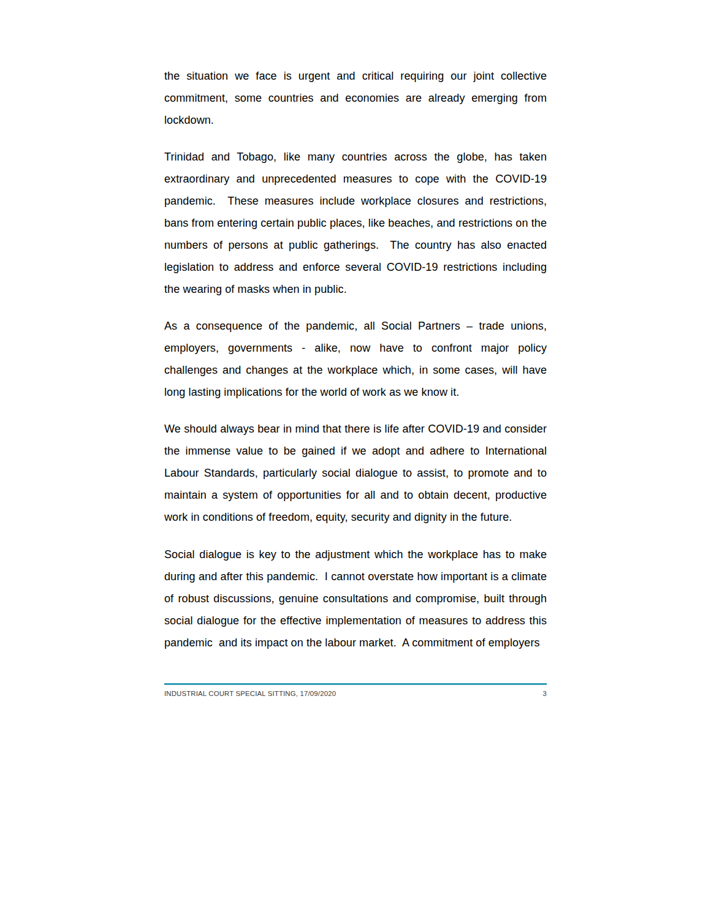the situation we face is urgent and critical requiring our joint collective commitment, some countries and economies are already emerging from lockdown.
Trinidad and Tobago, like many countries across the globe, has taken extraordinary and unprecedented measures to cope with the COVID-19 pandemic. These measures include workplace closures and restrictions, bans from entering certain public places, like beaches, and restrictions on the numbers of persons at public gatherings. The country has also enacted legislation to address and enforce several COVID-19 restrictions including the wearing of masks when in public.
As a consequence of the pandemic, all Social Partners – trade unions, employers, governments - alike, now have to confront major policy challenges and changes at the workplace which, in some cases, will have long lasting implications for the world of work as we know it.
We should always bear in mind that there is life after COVID-19 and consider the immense value to be gained if we adopt and adhere to International Labour Standards, particularly social dialogue to assist, to promote and to maintain a system of opportunities for all and to obtain decent, productive work in conditions of freedom, equity, security and dignity in the future.
Social dialogue is key to the adjustment which the workplace has to make during and after this pandemic. I cannot overstate how important is a climate of robust discussions, genuine consultations and compromise, built through social dialogue for the effective implementation of measures to address this pandemic and its impact on the labour market. A commitment of employers
INDUSTRIAL COURT SPECIAL SITTING, 17/09/2020 3